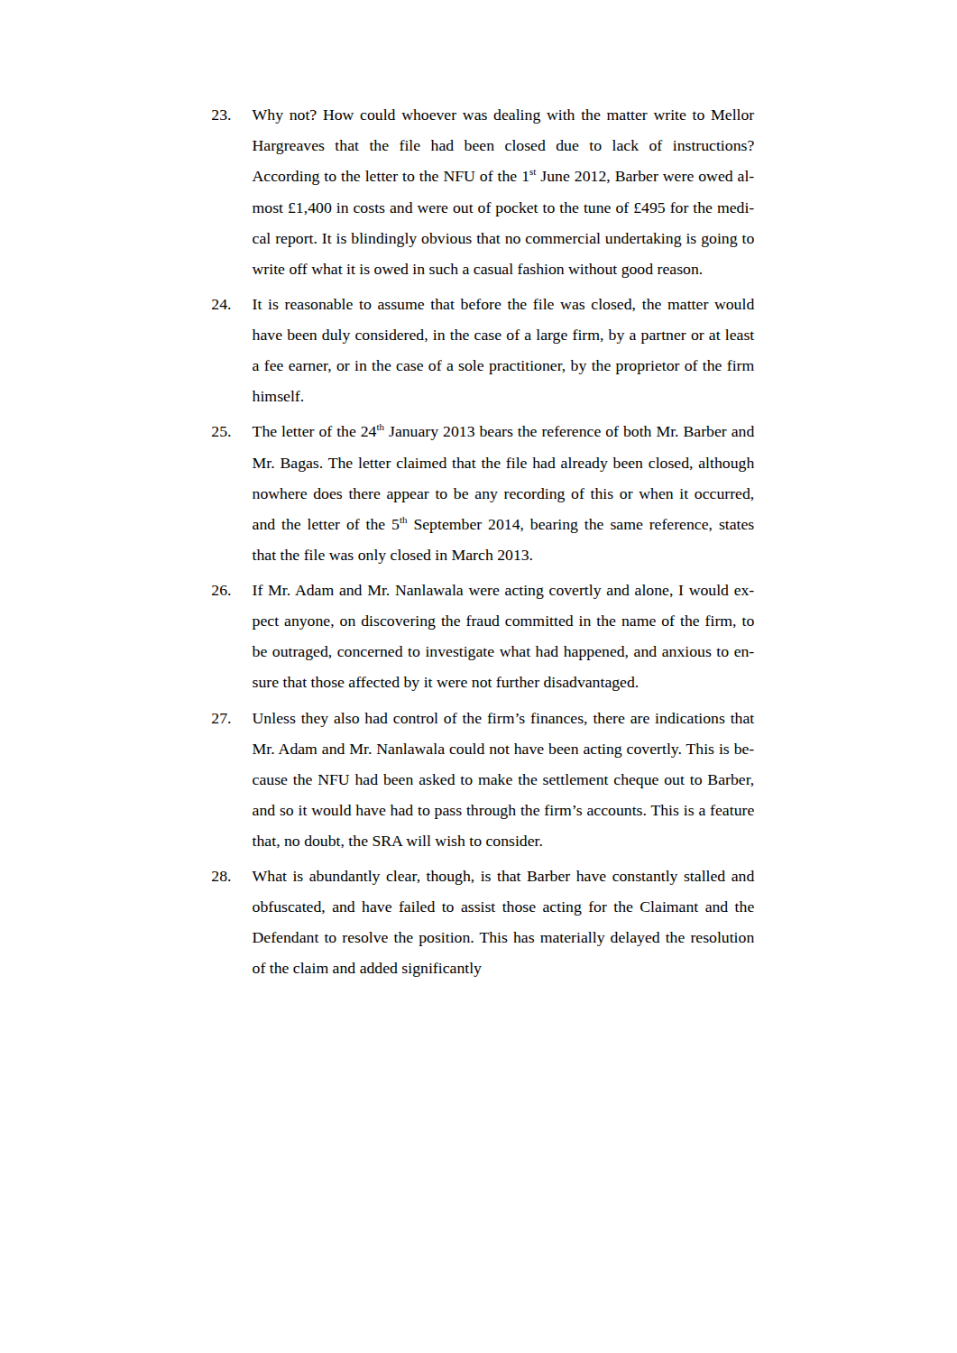Why not? How could whoever was dealing with the matter write to Mellor Hargreaves that the file had been closed due to lack of instructions? According to the letter to the NFU of the 1st June 2012, Barber were owed almost £1,400 in costs and were out of pocket to the tune of £495 for the medical report. It is blindingly obvious that no commercial undertaking is going to write off what it is owed in such a casual fashion without good reason.
It is reasonable to assume that before the file was closed, the matter would have been duly considered, in the case of a large firm, by a partner or at least a fee earner, or in the case of a sole practitioner, by the proprietor of the firm himself.
The letter of the 24th January 2013 bears the reference of both Mr. Barber and Mr. Bagas. The letter claimed that the file had already been closed, although nowhere does there appear to be any recording of this or when it occurred, and the letter of the 5th September 2014, bearing the same reference, states that the file was only closed in March 2013.
If Mr. Adam and Mr. Nanlawala were acting covertly and alone, I would expect anyone, on discovering the fraud committed in the name of the firm, to be outraged, concerned to investigate what had happened, and anxious to ensure that those affected by it were not further disadvantaged.
Unless they also had control of the firm’s finances, there are indications that Mr. Adam and Mr. Nanlawala could not have been acting covertly. This is because the NFU had been asked to make the settlement cheque out to Barber, and so it would have had to pass through the firm’s accounts. This is a feature that, no doubt, the SRA will wish to consider.
What is abundantly clear, though, is that Barber have constantly stalled and obfuscated, and have failed to assist those acting for the Claimant and the Defendant to resolve the position. This has materially delayed the resolution of the claim and added significantly